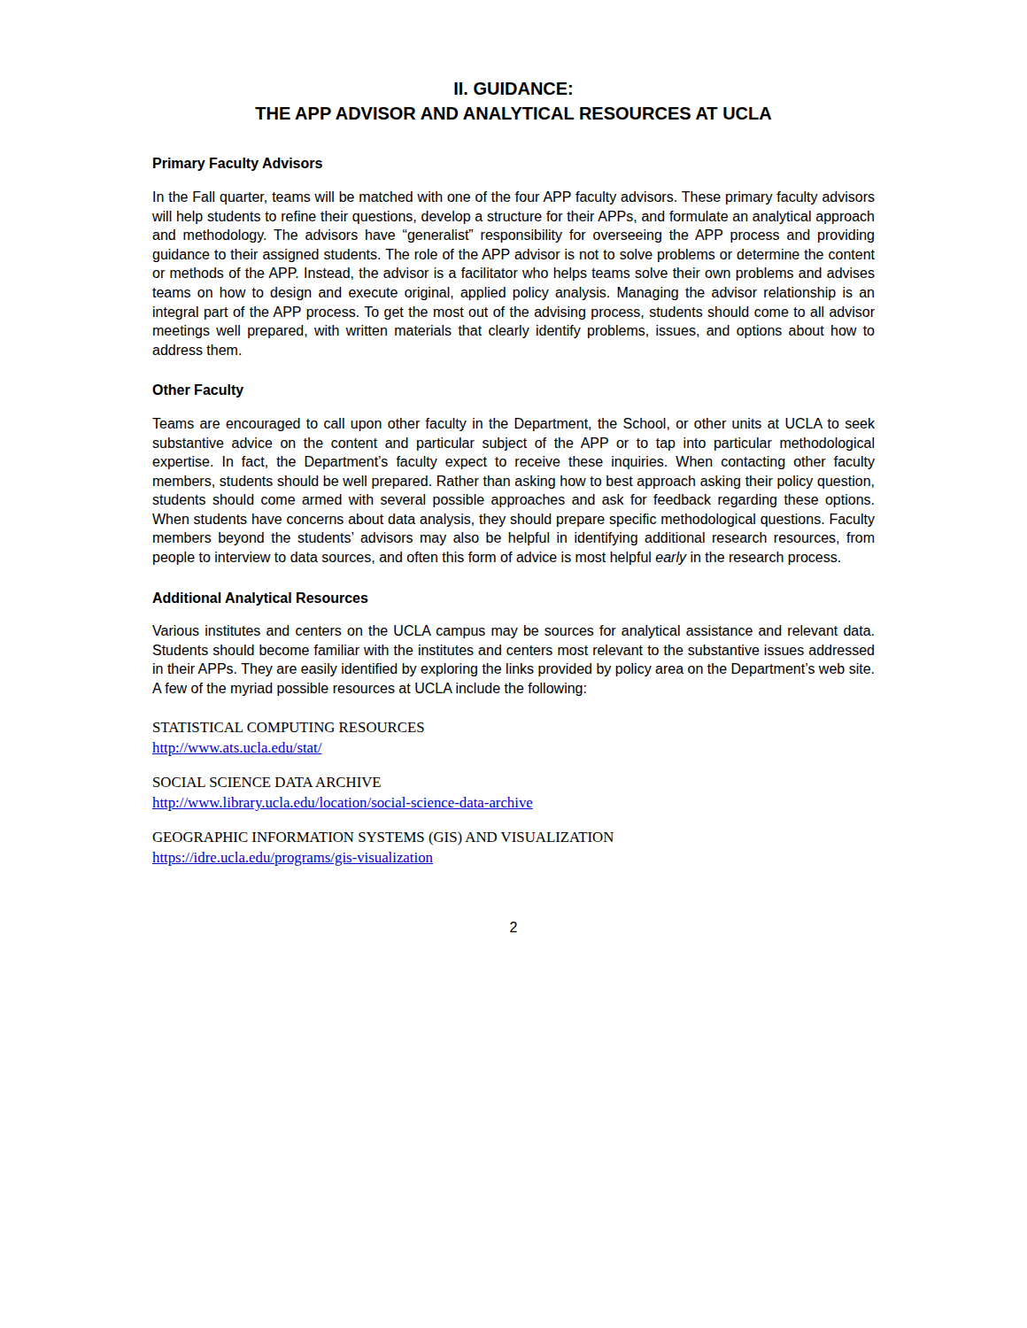II. GUIDANCE:
THE APP ADVISOR AND ANALYTICAL RESOURCES AT UCLA
Primary Faculty Advisors
In the Fall quarter, teams will be matched with one of the four APP faculty advisors. These primary faculty advisors will help students to refine their questions, develop a structure for their APPs, and formulate an analytical approach and methodology. The advisors have “generalist” responsibility for overseeing the APP process and providing guidance to their assigned students. The role of the APP advisor is not to solve problems or determine the content or methods of the APP. Instead, the advisor is a facilitator who helps teams solve their own problems and advises teams on how to design and execute original, applied policy analysis. Managing the advisor relationship is an integral part of the APP process. To get the most out of the advising process, students should come to all advisor meetings well prepared, with written materials that clearly identify problems, issues, and options about how to address them.
Other Faculty
Teams are encouraged to call upon other faculty in the Department, the School, or other units at UCLA to seek substantive advice on the content and particular subject of the APP or to tap into particular methodological expertise. In fact, the Department’s faculty expect to receive these inquiries. When contacting other faculty members, students should be well prepared. Rather than asking how to best approach asking their policy question, students should come armed with several possible approaches and ask for feedback regarding these options. When students have concerns about data analysis, they should prepare specific methodological questions. Faculty members beyond the students’ advisors may also be helpful in identifying additional research resources, from people to interview to data sources, and often this form of advice is most helpful early in the research process.
Additional Analytical Resources
Various institutes and centers on the UCLA campus may be sources for analytical assistance and relevant data. Students should become familiar with the institutes and centers most relevant to the substantive issues addressed in their APPs. They are easily identified by exploring the links provided by policy area on the Department’s web site. A few of the myriad possible resources at UCLA include the following:
STATISTICAL COMPUTING RESOURCES
http://www.ats.ucla.edu/stat/
SOCIAL SCIENCE DATA ARCHIVE
http://www.library.ucla.edu/location/social-science-data-archive
GEOGRAPHIC INFORMATION SYSTEMS (GIS) AND VISUALIZATION
https://idre.ucla.edu/programs/gis-visualization
2